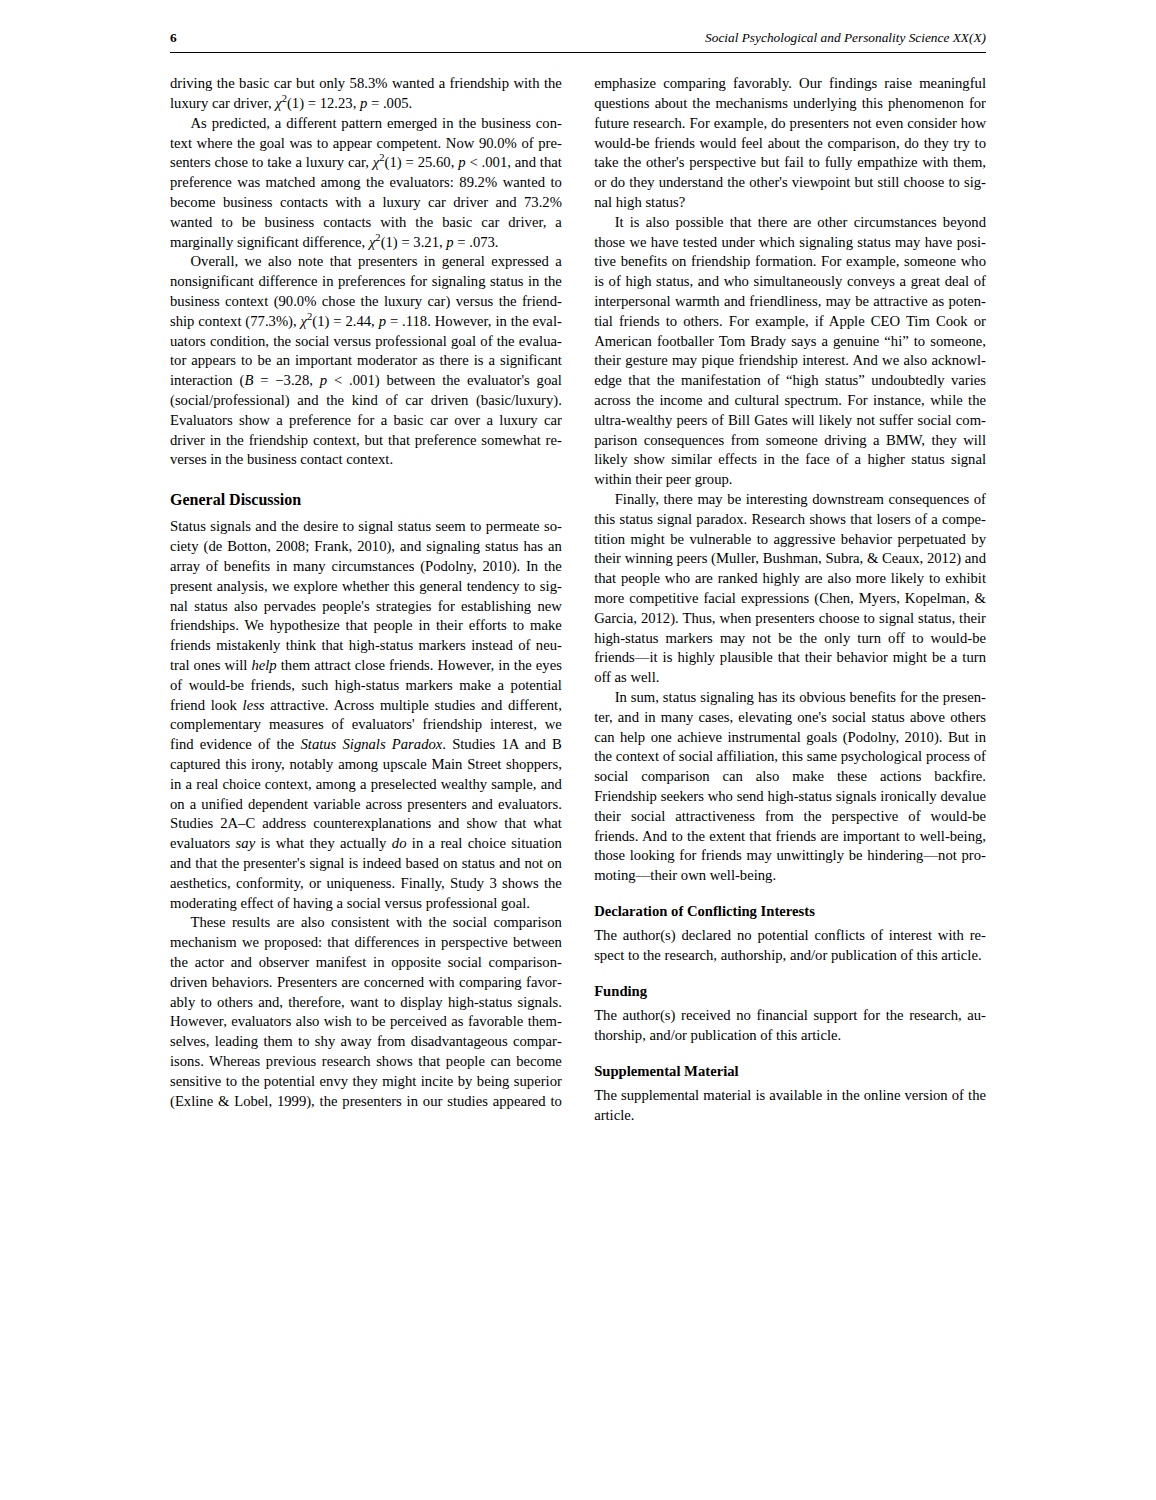6 Social Psychological and Personality Science XX(X)
driving the basic car but only 58.3% wanted a friendship with the luxury car driver, χ2(1) = 12.23, p = .005.
As predicted, a different pattern emerged in the business context where the goal was to appear competent. Now 90.0% of presenters chose to take a luxury car, χ2(1) = 25.60, p < .001, and that preference was matched among the evaluators: 89.2% wanted to become business contacts with a luxury car driver and 73.2% wanted to be business contacts with the basic car driver, a marginally significant difference, χ2(1) = 3.21, p = .073.
Overall, we also note that presenters in general expressed a nonsignificant difference in preferences for signaling status in the business context (90.0% chose the luxury car) versus the friendship context (77.3%), χ2(1) = 2.44, p = .118. However, in the evaluators condition, the social versus professional goal of the evaluator appears to be an important moderator as there is a significant interaction (B = −3.28, p < .001) between the evaluator's goal (social/professional) and the kind of car driven (basic/luxury). Evaluators show a preference for a basic car over a luxury car driver in the friendship context, but that preference somewhat reverses in the business contact context.
General Discussion
Status signals and the desire to signal status seem to permeate society (de Botton, 2008; Frank, 2010), and signaling status has an array of benefits in many circumstances (Podolny, 2010). In the present analysis, we explore whether this general tendency to signal status also pervades people's strategies for establishing new friendships. We hypothesize that people in their efforts to make friends mistakenly think that high-status markers instead of neutral ones will help them attract close friends. However, in the eyes of would-be friends, such high-status markers make a potential friend look less attractive. Across multiple studies and different, complementary measures of evaluators' friendship interest, we find evidence of the Status Signals Paradox. Studies 1A and B captured this irony, notably among upscale Main Street shoppers, in a real choice context, among a preselected wealthy sample, and on a unified dependent variable across presenters and evaluators. Studies 2A–C address counterexplanations and show that what evaluators say is what they actually do in a real choice situation and that the presenter's signal is indeed based on status and not on aesthetics, conformity, or uniqueness. Finally, Study 3 shows the moderating effect of having a social versus professional goal.
These results are also consistent with the social comparison mechanism we proposed: that differences in perspective between the actor and observer manifest in opposite social comparison-driven behaviors. Presenters are concerned with comparing favorably to others and, therefore, want to display high-status signals. However, evaluators also wish to be perceived as favorable themselves, leading them to shy away from disadvantageous comparisons. Whereas previous research shows that people can become sensitive to the potential envy they might incite by being superior (Exline & Lobel, 1999), the presenters in our studies appeared to emphasize comparing favorably. Our findings raise meaningful questions about the mechanisms underlying this phenomenon for future research. For example, do presenters not even consider how would-be friends would feel about the comparison, do they try to take the other's perspective but fail to fully empathize with them, or do they understand the other's viewpoint but still choose to signal high status?
It is also possible that there are other circumstances beyond those we have tested under which signaling status may have positive benefits on friendship formation. For example, someone who is of high status, and who simultaneously conveys a great deal of interpersonal warmth and friendliness, may be attractive as potential friends to others. For example, if Apple CEO Tim Cook or American footballer Tom Brady says a genuine “hi” to someone, their gesture may pique friendship interest. And we also acknowledge that the manifestation of “high status” undoubtedly varies across the income and cultural spectrum. For instance, while the ultra-wealthy peers of Bill Gates will likely not suffer social comparison consequences from someone driving a BMW, they will likely show similar effects in the face of a higher status signal within their peer group.
Finally, there may be interesting downstream consequences of this status signal paradox. Research shows that losers of a competition might be vulnerable to aggressive behavior perpetuated by their winning peers (Muller, Bushman, Subra, & Ceaux, 2012) and that people who are ranked highly are also more likely to exhibit more competitive facial expressions (Chen, Myers, Kopelman, & Garcia, 2012). Thus, when presenters choose to signal status, their high-status markers may not be the only turn off to would-be friends—it is highly plausible that their behavior might be a turn off as well.
In sum, status signaling has its obvious benefits for the presenter, and in many cases, elevating one's social status above others can help one achieve instrumental goals (Podolny, 2010). But in the context of social affiliation, this same psychological process of social comparison can also make these actions backfire. Friendship seekers who send high-status signals ironically devalue their social attractiveness from the perspective of would-be friends. And to the extent that friends are important to well-being, those looking for friends may unwittingly be hindering—not promoting—their own well-being.
Declaration of Conflicting Interests
The author(s) declared no potential conflicts of interest with respect to the research, authorship, and/or publication of this article.
Funding
The author(s) received no financial support for the research, authorship, and/or publication of this article.
Supplemental Material
The supplemental material is available in the online version of the article.